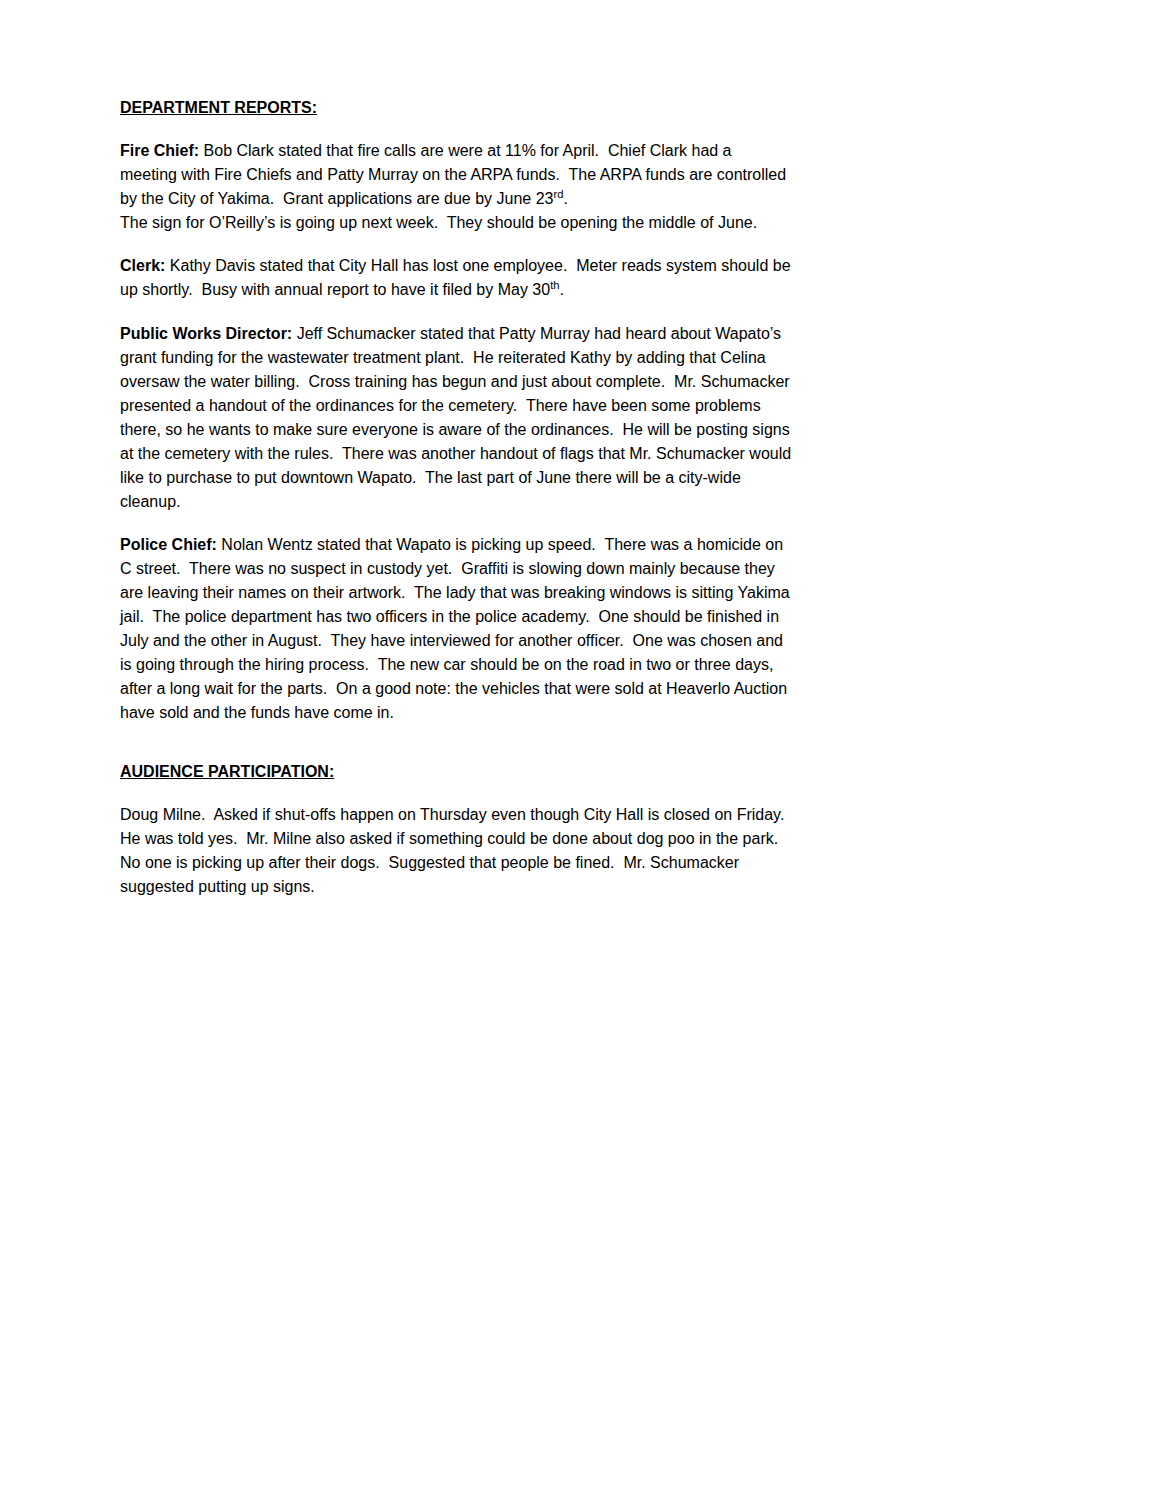DEPARTMENT REPORTS:
Fire Chief: Bob Clark stated that fire calls are were at 11% for April. Chief Clark had a meeting with Fire Chiefs and Patty Murray on the ARPA funds. The ARPA funds are controlled by the City of Yakima. Grant applications are due by June 23rd.
The sign for O’Reilly’s is going up next week. They should be opening the middle of June.
Clerk: Kathy Davis stated that City Hall has lost one employee. Meter reads system should be up shortly. Busy with annual report to have it filed by May 30th.
Public Works Director: Jeff Schumacker stated that Patty Murray had heard about Wapato’s grant funding for the wastewater treatment plant. He reiterated Kathy by adding that Celina oversaw the water billing. Cross training has begun and just about complete. Mr. Schumacker presented a handout of the ordinances for the cemetery. There have been some problems there, so he wants to make sure everyone is aware of the ordinances. He will be posting signs at the cemetery with the rules. There was another handout of flags that Mr. Schumacker would like to purchase to put downtown Wapato. The last part of June there will be a city-wide cleanup.
Police Chief: Nolan Wentz stated that Wapato is picking up speed. There was a homicide on C street. There was no suspect in custody yet. Graffiti is slowing down mainly because they are leaving their names on their artwork. The lady that was breaking windows is sitting Yakima jail. The police department has two officers in the police academy. One should be finished in July and the other in August. They have interviewed for another officer. One was chosen and is going through the hiring process. The new car should be on the road in two or three days, after a long wait for the parts. On a good note: the vehicles that were sold at Heaverlo Auction have sold and the funds have come in.
AUDIENCE PARTICIPATION:
Doug Milne. Asked if shut-offs happen on Thursday even though City Hall is closed on Friday. He was told yes. Mr. Milne also asked if something could be done about dog poo in the park. No one is picking up after their dogs. Suggested that people be fined. Mr. Schumacker suggested putting up signs.